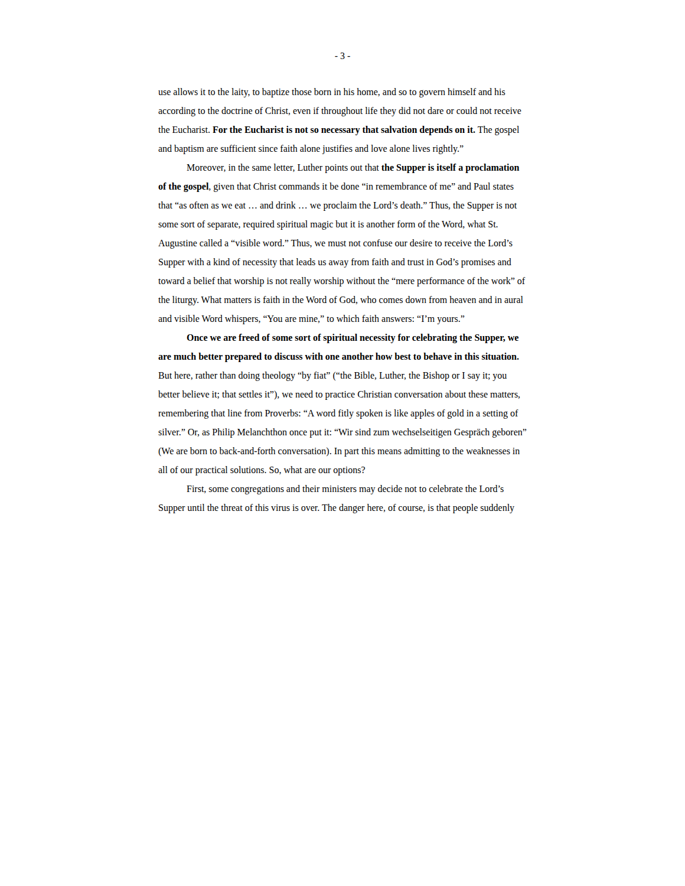- 3 -
use allows it to the laity, to baptize those born in his home, and so to govern himself and his according to the doctrine of Christ, even if throughout life they did not dare or could not receive the Eucharist. For the Eucharist is not so necessary that salvation depends on it. The gospel and baptism are sufficient since faith alone justifies and love alone lives rightly.”
Moreover, in the same letter, Luther points out that the Supper is itself a proclamation of the gospel, given that Christ commands it be done “in remembrance of me” and Paul states that “as often as we eat … and drink … we proclaim the Lord’s death.” Thus, the Supper is not some sort of separate, required spiritual magic but it is another form of the Word, what St. Augustine called a “visible word.” Thus, we must not confuse our desire to receive the Lord’s Supper with a kind of necessity that leads us away from faith and trust in God’s promises and toward a belief that worship is not really worship without the “mere performance of the work” of the liturgy. What matters is faith in the Word of God, who comes down from heaven and in aural and visible Word whispers, “You are mine,” to which faith answers: “I’m yours.”
Once we are freed of some sort of spiritual necessity for celebrating the Supper, we are much better prepared to discuss with one another how best to behave in this situation. But here, rather than doing theology “by fiat” (“the Bible, Luther, the Bishop or I say it; you better believe it; that settles it”), we need to practice Christian conversation about these matters, remembering that line from Proverbs: “A word fitly spoken is like apples of gold in a setting of silver.” Or, as Philip Melanchthon once put it: “Wir sind zum wechselseitigen Gespräch geboren” (We are born to back-and-forth conversation). In part this means admitting to the weaknesses in all of our practical solutions. So, what are our options?
First, some congregations and their ministers may decide not to celebrate the Lord’s Supper until the threat of this virus is over. The danger here, of course, is that people suddenly